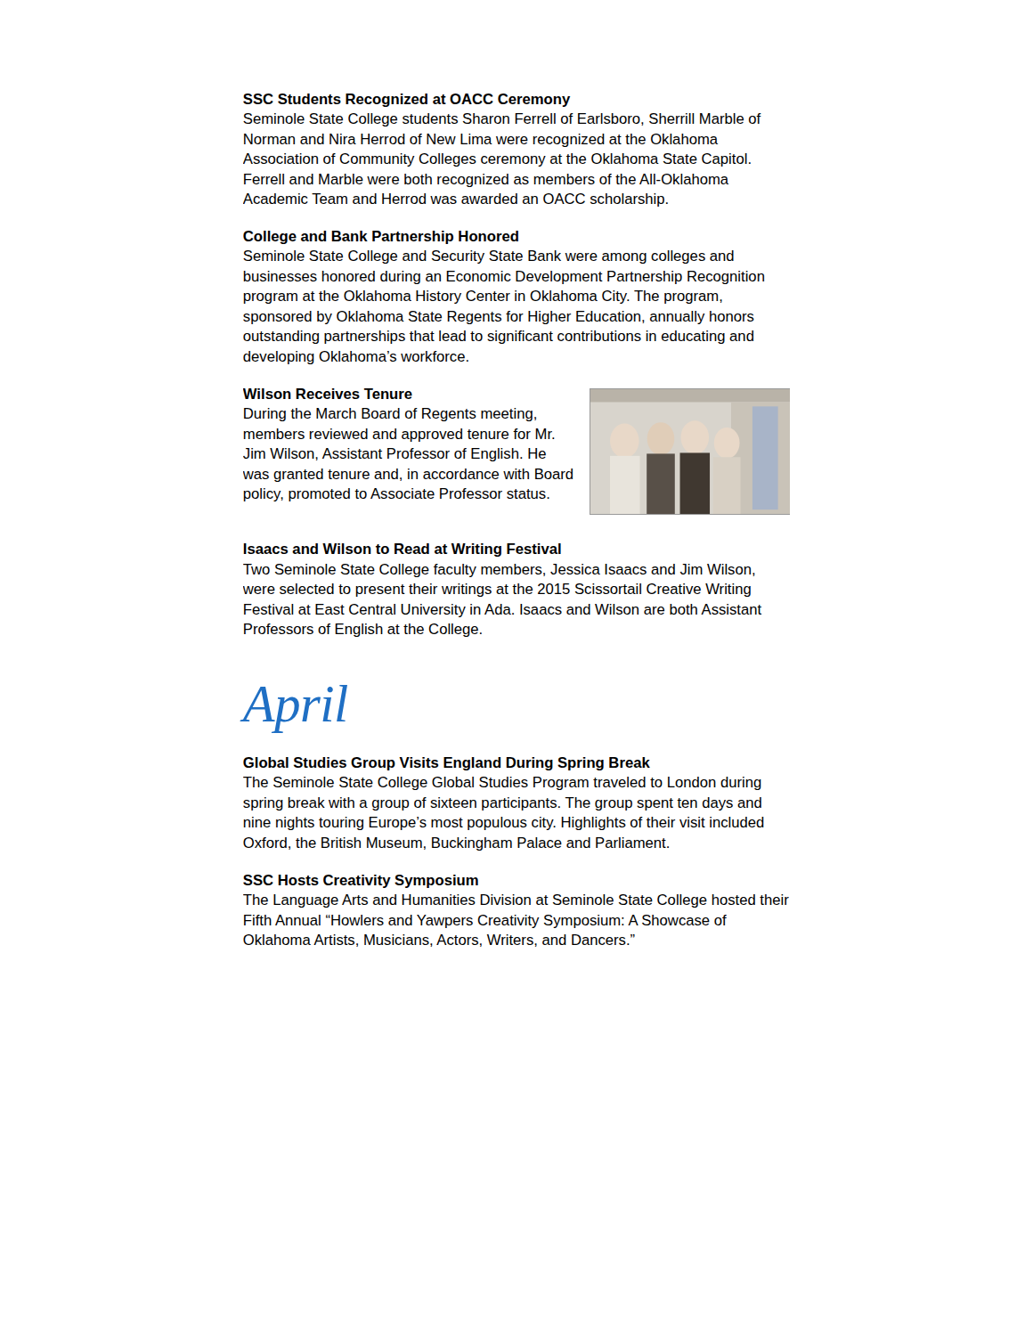SSC Students Recognized at OACC Ceremony
Seminole State College students Sharon Ferrell of Earlsboro, Sherrill Marble of Norman and Nira Herrod of New Lima were recognized at the Oklahoma Association of Community Colleges ceremony at the Oklahoma State Capitol. Ferrell and Marble were both recognized as members of the All-Oklahoma Academic Team and Herrod was awarded an OACC scholarship.
College and Bank Partnership Honored
Seminole State College and Security State Bank were among colleges and businesses honored during an Economic Development Partnership Recognition program at the Oklahoma History Center in Oklahoma City. The program, sponsored by Oklahoma State Regents for Higher Education, annually honors outstanding partnerships that lead to significant contributions in educating and developing Oklahoma’s workforce.
Wilson Receives Tenure
During the March Board of Regents meeting, members reviewed and approved tenure for Mr. Jim Wilson, Assistant Professor of English. He was granted tenure and, in accordance with Board policy, promoted to Associate Professor status.
Isaacs and Wilson to Read at Writing Festival
Two Seminole State College faculty members, Jessica Isaacs and Jim Wilson, were selected to present their writings at the 2015 Scissortail Creative Writing Festival at East Central University in Ada. Isaacs and Wilson are both Assistant Professors of English at the College.
April
Global Studies Group Visits England During Spring Break
The Seminole State College Global Studies Program traveled to London during spring break with a group of sixteen participants. The group spent ten days and nine nights touring Europe’s most populous city. Highlights of their visit included Oxford, the British Museum, Buckingham Palace and Parliament.
SSC Hosts Creativity Symposium
The Language Arts and Humanities Division at Seminole State College hosted their Fifth Annual “Howlers and Yawpers Creativity Symposium: A Showcase of Oklahoma Artists, Musicians, Actors, Writers, and Dancers.”